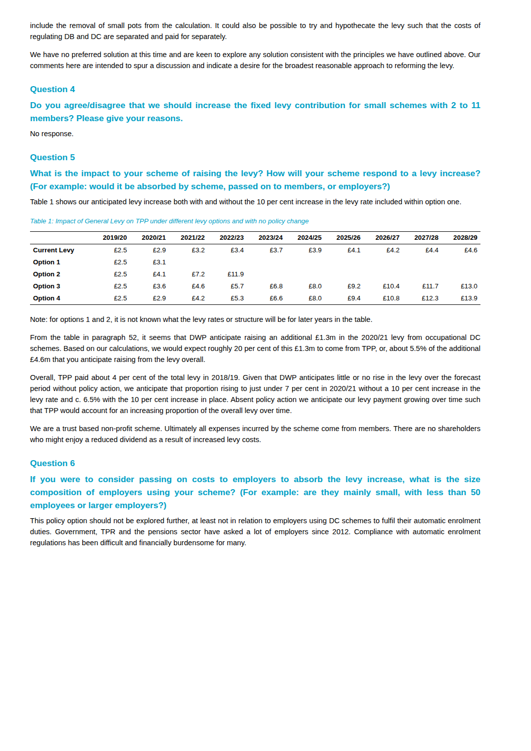include the removal of small pots from the calculation. It could also be possible to try and hypothecate the levy such that the costs of regulating DB and DC are separated and paid for separately.
We have no preferred solution at this time and are keen to explore any solution consistent with the principles we have outlined above. Our comments here are intended to spur a discussion and indicate a desire for the broadest reasonable approach to reforming the levy.
Question 4
Do you agree/disagree that we should increase the fixed levy contribution for small schemes with 2 to 11 members? Please give your reasons.
No response.
Question 5
What is the impact to your scheme of raising the levy? How will your scheme respond to a levy increase? (For example: would it be absorbed by scheme, passed on to members, or employers?)
Table 1 shows our anticipated levy increase both with and without the 10 per cent increase in the levy rate included within option one.
Table 1: Impact of General Levy on TPP under different levy options and with no policy change
| | 2019/20 | 2020/21 | 2021/22 | 2022/23 | 2023/24 | 2024/25 | 2025/26 | 2026/27 | 2027/28 | 2028/29 |
| --- | --- | --- | --- | --- | --- | --- | --- | --- | --- | --- |
| Current Levy | £2.5 | £2.9 | £3.2 | £3.4 | £3.7 | £3.9 | £4.1 | £4.2 | £4.4 | £4.6 |
| Option 1 | £2.5 | £3.1 | | | | | | | | |
| Option 2 | £2.5 | £4.1 | £7.2 | £11.9 | | | | | | |
| Option 3 | £2.5 | £3.6 | £4.6 | £5.7 | £6.8 | £8.0 | £9.2 | £10.4 | £11.7 | £13.0 |
| Option 4 | £2.5 | £2.9 | £4.2 | £5.3 | £6.6 | £8.0 | £9.4 | £10.8 | £12.3 | £13.9 |
Note: for options 1 and 2, it is not known what the levy rates or structure will be for later years in the table.
From the table in paragraph 52, it seems that DWP anticipate raising an additional £1.3m in the 2020/21 levy from occupational DC schemes. Based on our calculations, we would expect roughly 20 per cent of this £1.3m to come from TPP, or, about 5.5% of the additional £4.6m that you anticipate raising from the levy overall.
Overall, TPP paid about 4 per cent of the total levy in 2018/19. Given that DWP anticipates little or no rise in the levy over the forecast period without policy action, we anticipate that proportion rising to just under 7 per cent in 2020/21 without a 10 per cent increase in the levy rate and c. 6.5% with the 10 per cent increase in place. Absent policy action we anticipate our levy payment growing over time such that TPP would account for an increasing proportion of the overall levy over time.
We are a trust based non-profit scheme. Ultimately all expenses incurred by the scheme come from members. There are no shareholders who might enjoy a reduced dividend as a result of increased levy costs.
Question 6
If you were to consider passing on costs to employers to absorb the levy increase, what is the size composition of employers using your scheme? (For example: are they mainly small, with less than 50 employees or larger employers?)
This policy option should not be explored further, at least not in relation to employers using DC schemes to fulfil their automatic enrolment duties. Government, TPR and the pensions sector have asked a lot of employers since 2012. Compliance with automatic enrolment regulations has been difficult and financially burdensome for many.